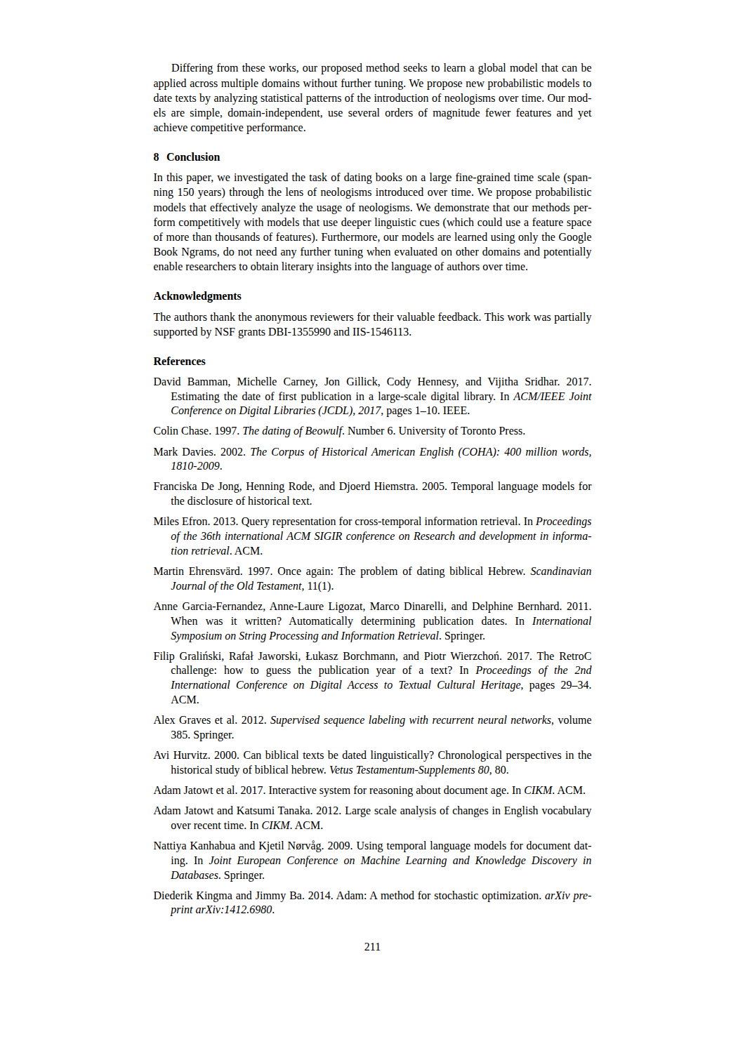Differing from these works, our proposed method seeks to learn a global model that can be applied across multiple domains without further tuning. We propose new probabilistic models to date texts by analyzing statistical patterns of the introduction of neologisms over time. Our models are simple, domain-independent, use several orders of magnitude fewer features and yet achieve competitive performance.
8 Conclusion
In this paper, we investigated the task of dating books on a large fine-grained time scale (spanning 150 years) through the lens of neologisms introduced over time. We propose probabilistic models that effectively analyze the usage of neologisms. We demonstrate that our methods perform competitively with models that use deeper linguistic cues (which could use a feature space of more than thousands of features). Furthermore, our models are learned using only the Google Book Ngrams, do not need any further tuning when evaluated on other domains and potentially enable researchers to obtain literary insights into the language of authors over time.
Acknowledgments
The authors thank the anonymous reviewers for their valuable feedback. This work was partially supported by NSF grants DBI-1355990 and IIS-1546113.
References
David Bamman, Michelle Carney, Jon Gillick, Cody Hennesy, and Vijitha Sridhar. 2017. Estimating the date of first publication in a large-scale digital library. In ACM/IEEE Joint Conference on Digital Libraries (JCDL), 2017, pages 1–10. IEEE.
Colin Chase. 1997. The dating of Beowulf. Number 6. University of Toronto Press.
Mark Davies. 2002. The Corpus of Historical American English (COHA): 400 million words, 1810-2009.
Franciska De Jong, Henning Rode, and Djoerd Hiemstra. 2005. Temporal language models for the disclosure of historical text.
Miles Efron. 2013. Query representation for cross-temporal information retrieval. In Proceedings of the 36th international ACM SIGIR conference on Research and development in information retrieval. ACM.
Martin Ehrensvärd. 1997. Once again: The problem of dating biblical Hebrew. Scandinavian Journal of the Old Testament, 11(1).
Anne Garcia-Fernandez, Anne-Laure Ligozat, Marco Dinarelli, and Delphine Bernhard. 2011. When was it written? Automatically determining publication dates. In International Symposium on String Processing and Information Retrieval. Springer.
Filip Graliński, Rafał Jaworski, Łukasz Borchmann, and Piotr Wierzchoń. 2017. The RetroC challenge: how to guess the publication year of a text? In Proceedings of the 2nd International Conference on Digital Access to Textual Cultural Heritage, pages 29–34. ACM.
Alex Graves et al. 2012. Supervised sequence labeling with recurrent neural networks, volume 385. Springer.
Avi Hurvitz. 2000. Can biblical texts be dated linguistically? Chronological perspectives in the historical study of biblical hebrew. Vetus Testamentum-Supplements 80, 80.
Adam Jatowt et al. 2017. Interactive system for reasoning about document age. In CIKM. ACM.
Adam Jatowt and Katsumi Tanaka. 2012. Large scale analysis of changes in English vocabulary over recent time. In CIKM. ACM.
Nattiya Kanhabua and Kjetil Nørvåg. 2009. Using temporal language models for document dating. In Joint European Conference on Machine Learning and Knowledge Discovery in Databases. Springer.
Diederik Kingma and Jimmy Ba. 2014. Adam: A method for stochastic optimization. arXiv preprint arXiv:1412.6980.
211